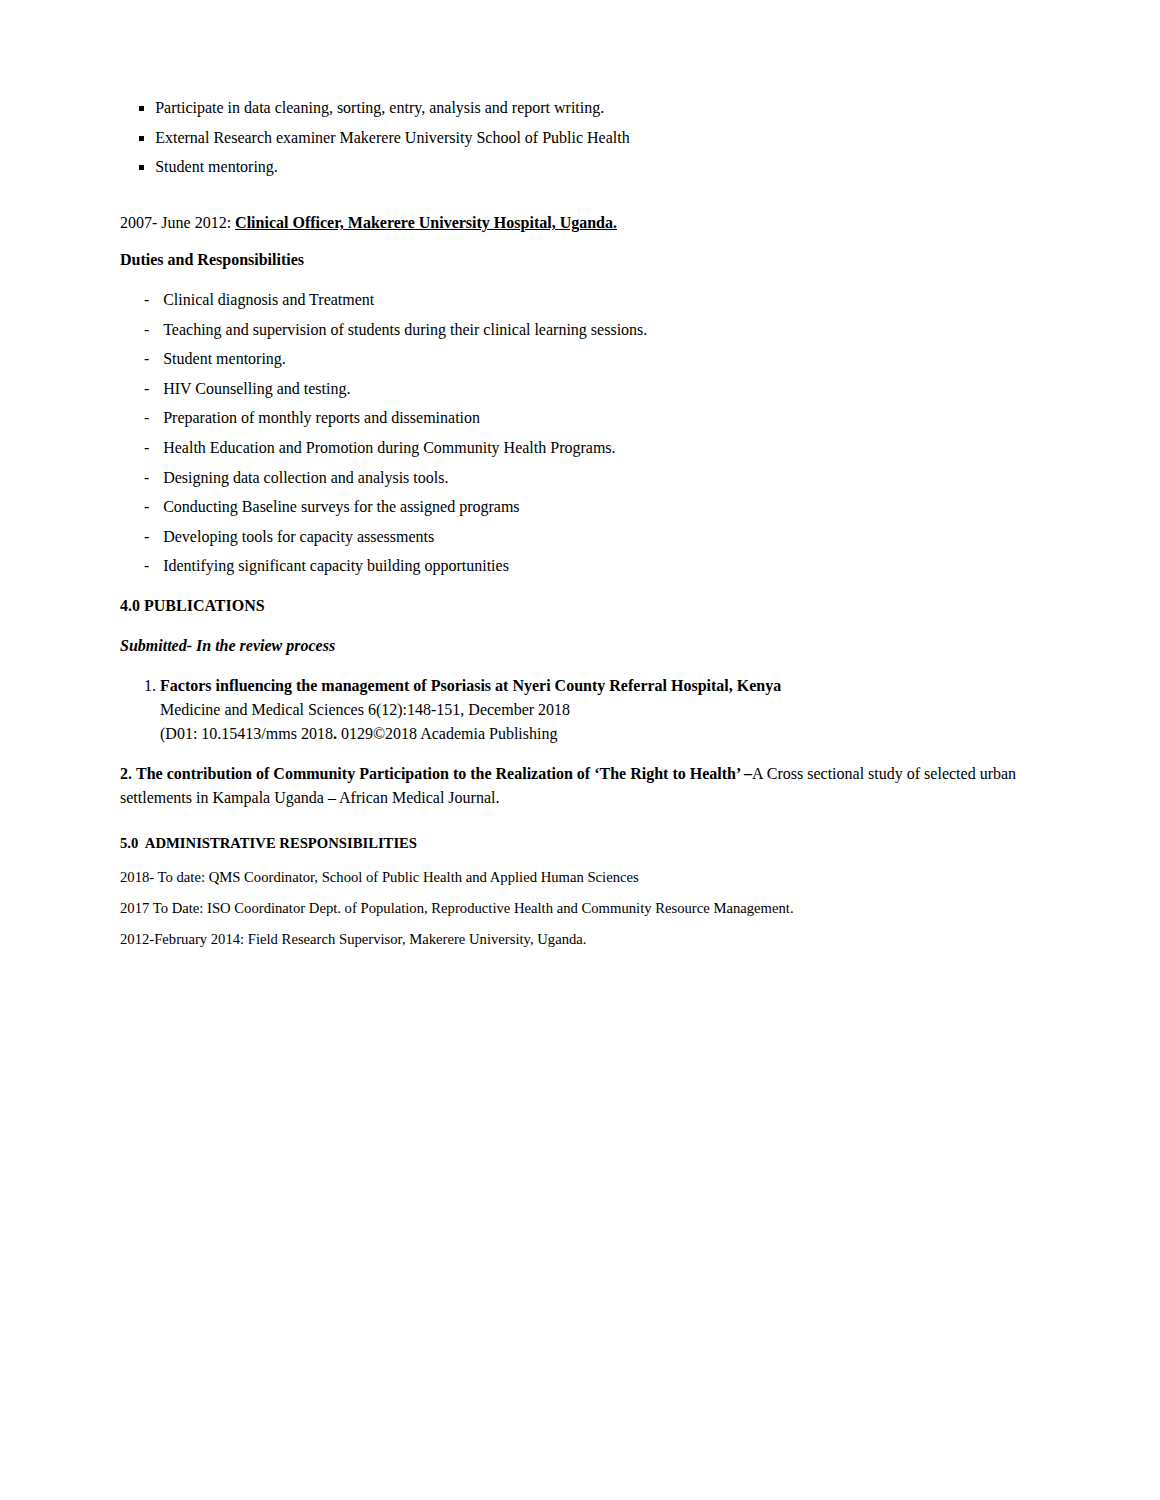Participate in data cleaning, sorting, entry, analysis and report writing.
External Research examiner Makerere University School of Public Health
Student mentoring.
2007- June 2012: Clinical Officer, Makerere University Hospital, Uganda.
Duties and Responsibilities
Clinical diagnosis and Treatment
Teaching and supervision of students during their clinical learning sessions.
Student mentoring.
HIV Counselling and testing.
Preparation of monthly reports and dissemination
Health Education and Promotion during Community Health Programs.
Designing data collection and analysis tools.
Conducting Baseline surveys for the assigned programs
Developing tools for capacity assessments
Identifying significant capacity building opportunities
4.0 PUBLICATIONS
Submitted- In the review process
Factors influencing the management of Psoriasis at Nyeri County Referral Hospital, Kenya
Medicine and Medical Sciences 6(12):148-151, December 2018
(D01: 10.15413/mms 2018. 0129©2018 Academia Publishing
2. The contribution of Community Participation to the Realization of ‘The Right to Health’ –A Cross sectional study of selected urban settlements in Kampala Uganda – African Medical Journal.
5.0 ADMINISTRATIVE RESPONSIBILITIES
2018- To date: QMS Coordinator, School of Public Health and Applied Human Sciences
2017 To Date: ISO Coordinator Dept. of Population, Reproductive Health and Community Resource Management.
2012-February 2014: Field Research Supervisor, Makerere University, Uganda.